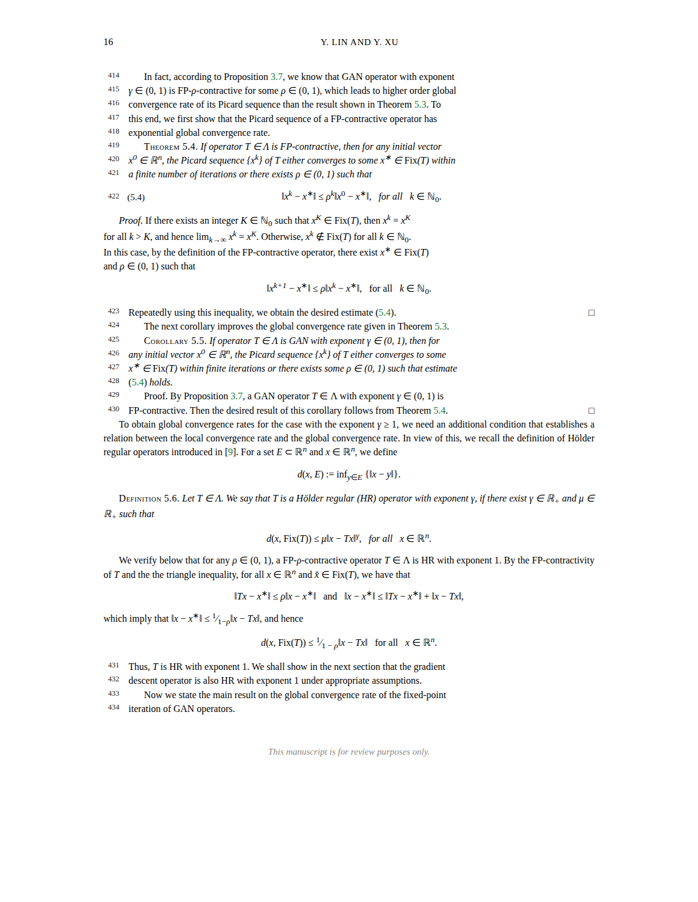16 Y. LIN AND Y. XU
414
In fact, according to Proposition 3.7, we know that GAN operator with exponent
415
γ ∈ (0, 1) is FP-ρ-contractive for some ρ ∈ (0, 1), which leads to higher order global
416
convergence rate of its Picard sequence than the result shown in Theorem 5.3. To
417
this end, we first show that the Picard sequence of a FP-contractive operator has
418
exponential global convergence rate.
419
Theorem 5.4. If operator T ∈ Λ is FP-contractive, then for any initial vector
420
x0 ∈ ℝn, the Picard sequence {xk} of T either converges to some x∗ ∈ Fix(T) within
421
a finite number of iterations or there exists ρ ∈ (0, 1) such that
422 (5.4) ‖xk − x∗‖ ≤ ρk‖x0 − x∗‖, for all k ∈ ℕ0.
Proof. If there exists an integer K ∈ ℕ0 such that xK ∈ Fix(T), then xk = xK
for all k > K, and hence limk→∞ xk = xK. Otherwise, xk ∉ Fix(T) for all k ∈ ℕ0.
In this case, by the definition of the FP-contractive operator, there exist x∗ ∈ Fix(T)
and ρ ∈ (0, 1) such that
‖xk+1 − x∗‖ ≤ ρ‖xk − x∗‖, for all k ∈ ℕ0.
423
Repeatedly using this inequality, we obtain the desired estimate (5.4).□
424
The next corollary improves the global convergence rate given in Theorem 5.3.
425
Corollary 5.5. If operator T ∈ Λ is GAN with exponent γ ∈ (0, 1), then for
426
any initial vector x0 ∈ ℝn, the Picard sequence {xk} of T either converges to some
427
x∗ ∈ Fix(T) within finite iterations or there exists some ρ ∈ (0, 1) such that estimate
428
(5.4) holds.
429
Proof. By Proposition 3.7, a GAN operator T ∈ Λ with exponent γ ∈ (0, 1) is
430
FP-contractive. Then the desired result of this corollary follows from Theorem 5.4.□
To obtain global convergence rates for the case with the exponent γ ≥ 1, we need an additional condition that establishes a relation between the local convergence rate and the global convergence rate. In view of this, we recall the definition of Hölder regular operators introduced in [9]. For a set E ⊂ ℝn and x ∈ ℝn, we define
d(x, E) := infy∈E {‖x − y‖}.
Definition 5.6. Let T ∈ Λ. We say that T is a Hölder regular (HR) operator with exponent γ, if there exist γ ∈ ℝ+ and μ ∈ ℝ+ such that
d(x, Fix(T)) ≤ μ‖x − Tx‖γ, for all x ∈ ℝn.
We verify below that for any ρ ∈ (0, 1), a FP-ρ-contractive operator T ∈ Λ is HR with exponent 1. By the FP-contractivity of T and the the triangle inequality, for all x ∈ ℝn and x̂ ∈ Fix(T), we have that
‖Tx − x∗‖ ≤ ρ‖x − x∗‖ and ‖x − x∗‖ ≤ ‖Tx − x∗‖ + ‖x − Tx‖,
which imply that ‖x − x∗‖ ≤ 1⁄1−ρ‖x − Tx‖, and hence
d(x, Fix(T)) ≤ 1⁄1 − ρ‖x − Tx‖ for all x ∈ ℝn.
431
Thus, T is HR with exponent 1. We shall show in the next section that the gradient
432
descent operator is also HR with exponent 1 under appropriate assumptions.
433
Now we state the main result on the global convergence rate of the fixed-point
434
iteration of GAN operators.
This manuscript is for review purposes only.